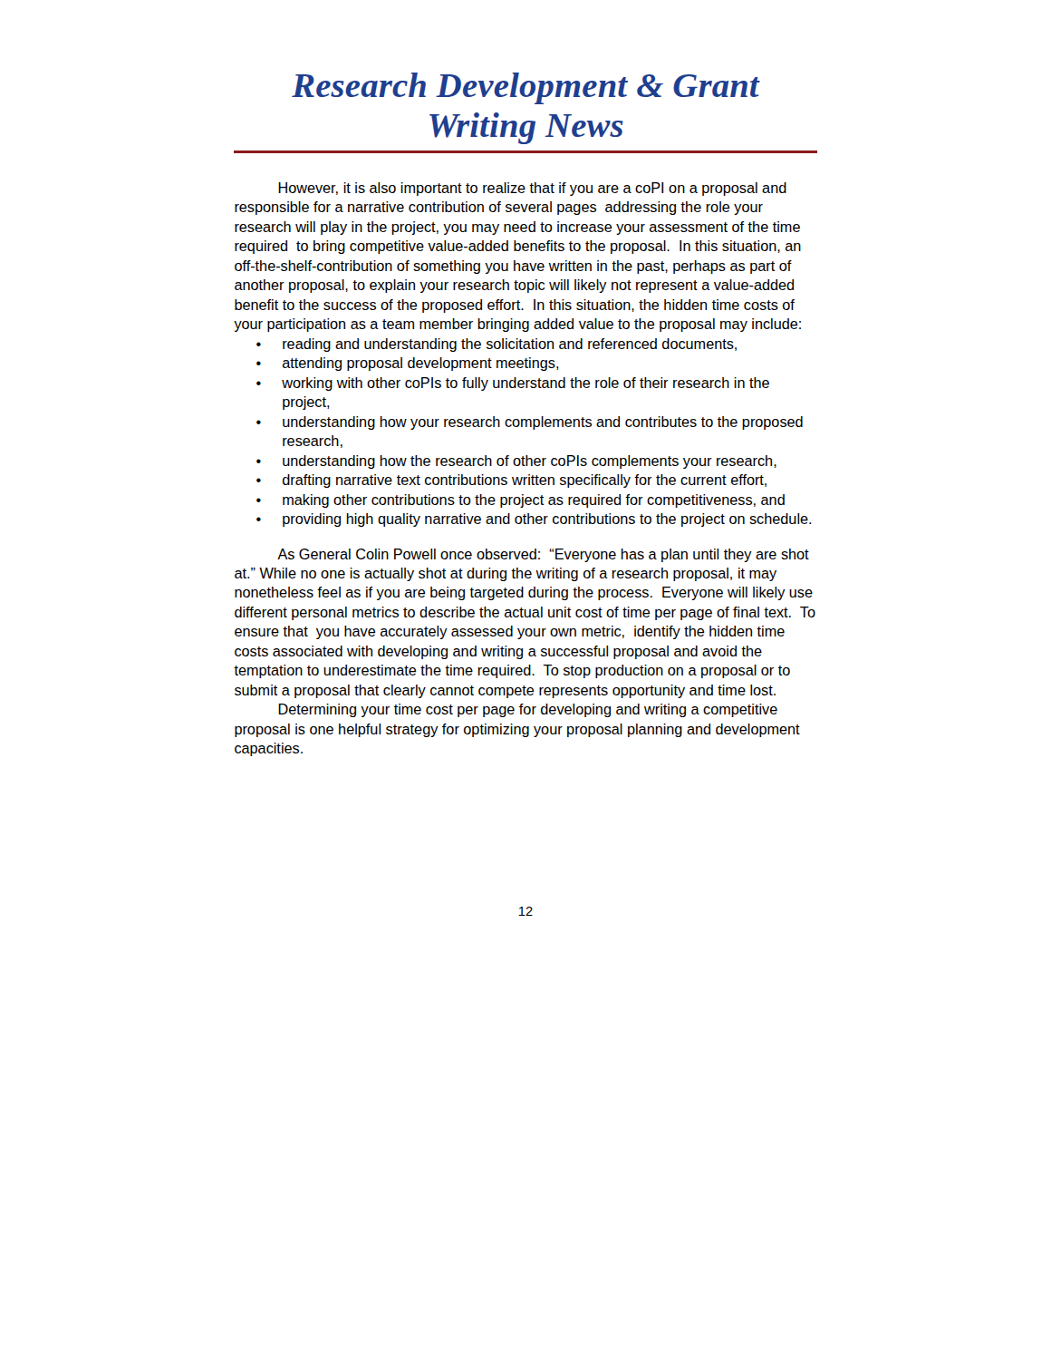Research Development & Grant Writing News
However, it is also important to realize that if you are a coPI on a proposal and responsible for a narrative contribution of several pages addressing the role your research will play in the project, you may need to increase your assessment of the time required to bring competitive value-added benefits to the proposal. In this situation, an off-the-shelf-contribution of something you have written in the past, perhaps as part of another proposal, to explain your research topic will likely not represent a value-added benefit to the success of the proposed effort. In this situation, the hidden time costs of your participation as a team member bringing added value to the proposal may include:
reading and understanding the solicitation and referenced documents,
attending proposal development meetings,
working with other coPIs to fully understand the role of their research in the project,
understanding how your research complements and contributes to the proposed research,
understanding how the research of other coPIs complements your research,
drafting narrative text contributions written specifically for the current effort,
making other contributions to the project as required for competitiveness, and
providing high quality narrative and other contributions to the project on schedule.
As General Colin Powell once observed: “Everyone has a plan until they are shot at.” While no one is actually shot at during the writing of a research proposal, it may nonetheless feel as if you are being targeted during the process. Everyone will likely use different personal metrics to describe the actual unit cost of time per page of final text. To ensure that you have accurately assessed your own metric, identify the hidden time costs associated with developing and writing a successful proposal and avoid the temptation to underestimate the time required. To stop production on a proposal or to submit a proposal that clearly cannot compete represents opportunity and time lost.
Determining your time cost per page for developing and writing a competitive proposal is one helpful strategy for optimizing your proposal planning and development capacities.
12